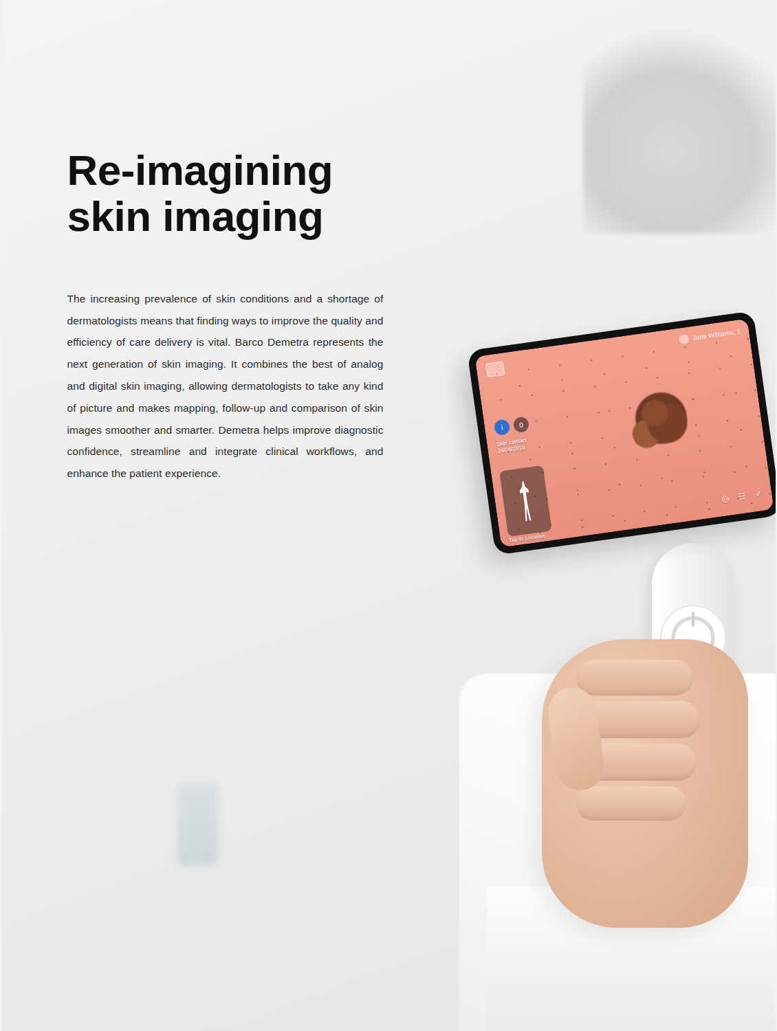Jane Williams, 1
i 0
Skin contact
24/08/2018
Tap to Localise
◎ ☷ ✓
Re-imagining
skin imaging
The increasing prevalence of skin conditions and a shortage of dermatologists means that finding ways to improve the quality and efficiency of care delivery is vital. Barco Demetra represents the next generation of skin imaging. It combines the best of analog and digital skin imaging, allowing dermatologists to take any kind of picture and makes mapping, follow-up and comparison of skin images smoother and smarter. Demetra helps improve diagnostic confidence, streamline and integrate clinical workflows, and enhance the patient experience.